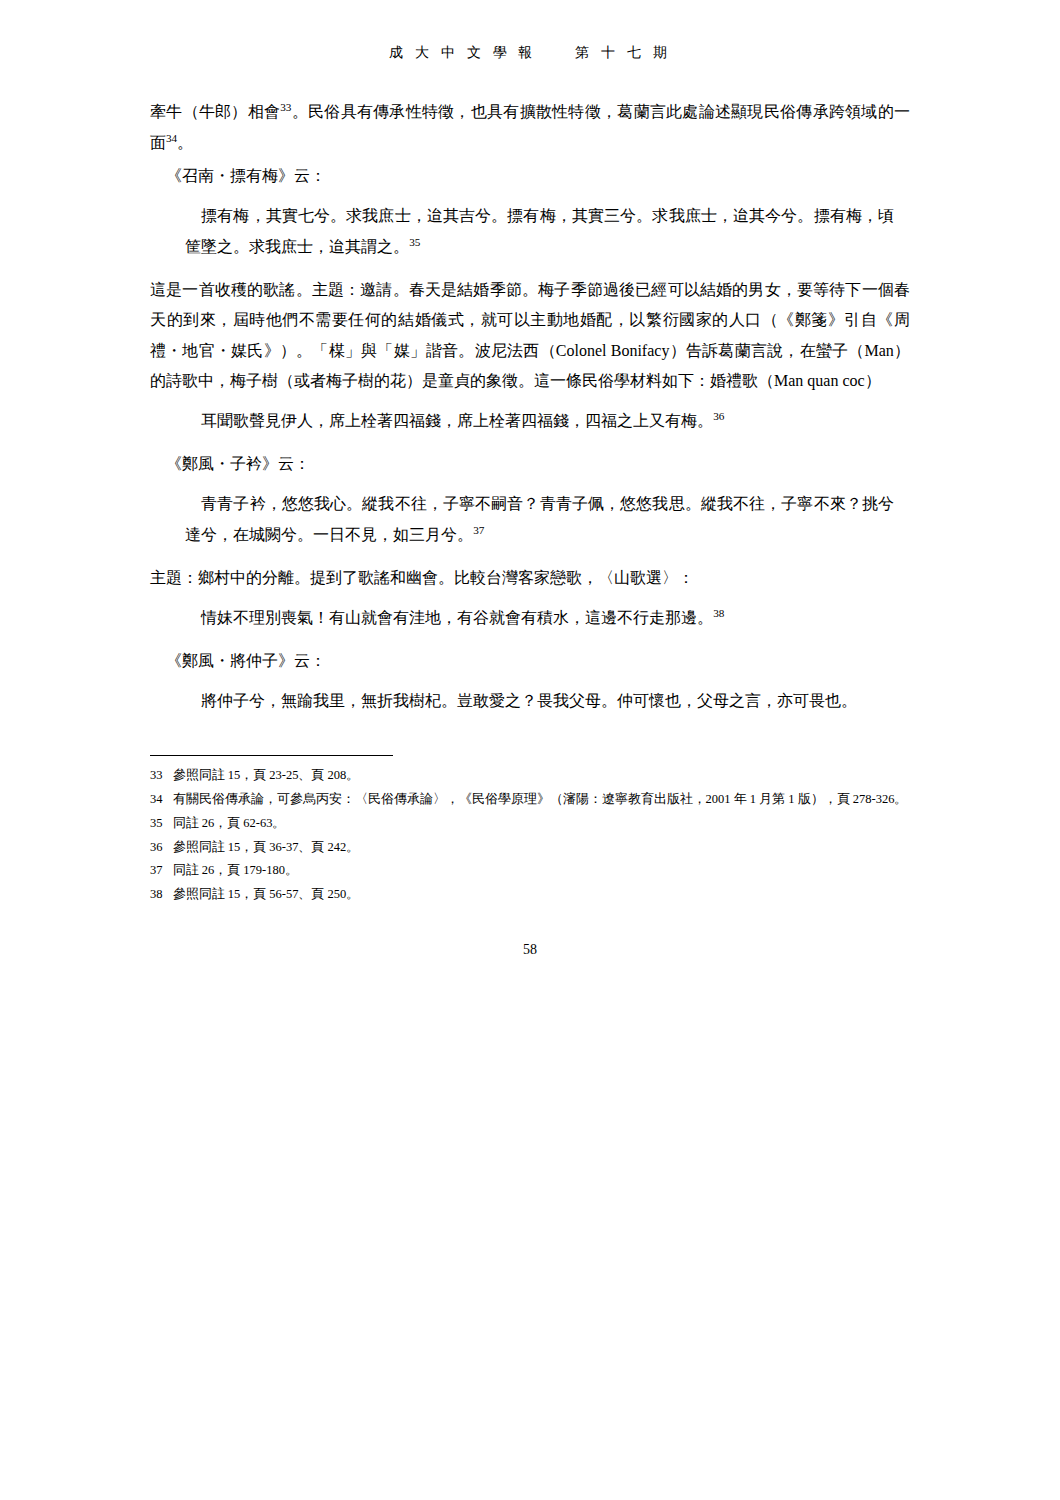成 大 中 文 學 報 第 十 七 期
牽牛（牛郎）相會33。民俗具有傳承性特徵，也具有擴散性特徵，葛蘭言此處論述顯現民俗傳承跨領域的一面34。
《召南・摽有梅》云：
摽有梅，其實七兮。求我庶士，迨其吉兮。摽有梅，其實三兮。求我庶士，迨其今兮。摽有梅，頃筐墜之。求我庶士，迨其謂之。35
這是一首收穫的歌謠。主題：邀請。春天是結婚季節。梅子季節過後已經可以結婚的男女，要等待下一個春天的到來，屆時他們不需要任何的結婚儀式，就可以主動地婚配，以繁衍國家的人口（《鄭箋》引自《周禮・地官・媒氏》）。「楳」與「媒」諧音。波尼法西（Colonel Bonifacy）告訴葛蘭言說，在蠻子（Man）的詩歌中，梅子樹（或者梅子樹的花）是童貞的象徵。這一條民俗學材料如下：婚禮歌（Man quan coc）
耳聞歌聲見伊人，席上栓著四福錢，席上栓著四福錢，四福之上又有梅。36
《鄭風・子衿》云：
青青子衿，悠悠我心。縱我不往，子寧不嗣音？青青子佩，悠悠我思。縱我不往，子寧不來？挑兮達兮，在城闕兮。一日不見，如三月兮。37
主題：鄉村中的分離。提到了歌謠和幽會。比較台灣客家戀歌，〈山歌選〉：
情妹不理別喪氣！有山就會有洼地，有谷就會有積水，這邊不行走那邊。38
《鄭風・將仲子》云：
將仲子兮，無踰我里，無折我樹杞。豈敢愛之？畏我父母。仲可懷也，父母之言，亦可畏也。
33參照同註 15，頁 23-25、頁 208。
34有關民俗傳承論，可參烏丙安：〈民俗傳承論〉，《民俗學原理》（瀋陽：遼寧教育出版社，2001 年 1 月第 1 版），頁 278-326。
35同註 26，頁 62-63。
36參照同註 15，頁 36-37、頁 242。
37同註 26，頁 179-180。
38參照同註 15，頁 56-57、頁 250。
58